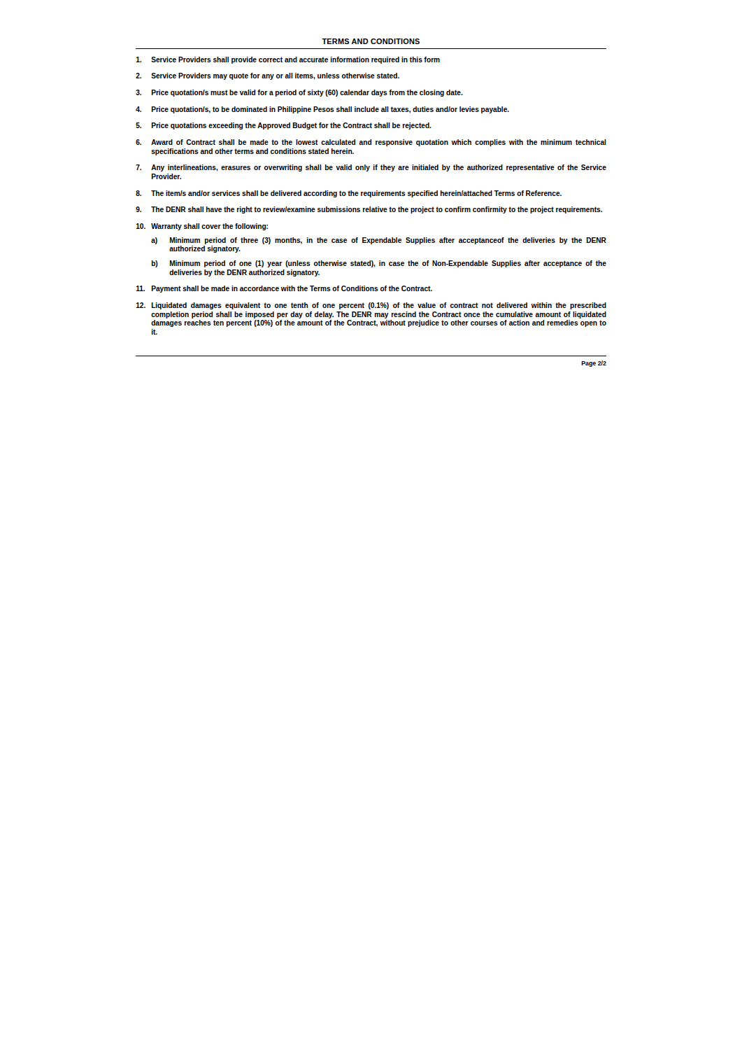TERMS AND CONDITIONS
Service Providers shall provide correct and accurate information required in this form
Service Providers may quote for any or all items, unless otherwise stated.
Price quotation/s must be valid for a period of sixty (60) calendar days from the closing date.
Price quotation/s, to be dominated in Philippine Pesos shall include all taxes, duties and/or levies payable.
Price quotations exceeding the Approved Budget for the Contract shall be rejected.
Award of Contract shall be made to the lowest calculated and responsive quotation which complies with the minimum technical specifications and other terms and conditions stated herein.
Any interlineations, erasures or overwriting shall be valid only if they are initialed by the authorized representative of the Service Provider.
The item/s and/or services shall be delivered according to the requirements specified herein/attached Terms of Reference.
The DENR shall have the right to review/examine submissions relative to the project to confirm confirmity to the project requirements.
Warranty shall cover the following:
Minimum period of three (3) months, in the case of Expendable Supplies after acceptanceof the deliveries by the DENR authorized signatory.
Minimum period of one (1) year (unless otherwise stated), in case the of Non-Expendable Supplies after acceptance of the deliveries by the DENR authorized signatory.
Payment shall be made in accordance with the Terms of Conditions of the Contract.
Liquidated damages equivalent to one tenth of one percent (0.1%) of the value of contract not delivered within the prescribed completion period shall be imposed per day of delay. The DENR may rescind the Contract once the cumulative amount of liquidated damages reaches ten percent (10%) of the amount of the Contract, without prejudice to other courses of action and remedies open to it.
Page 2/2